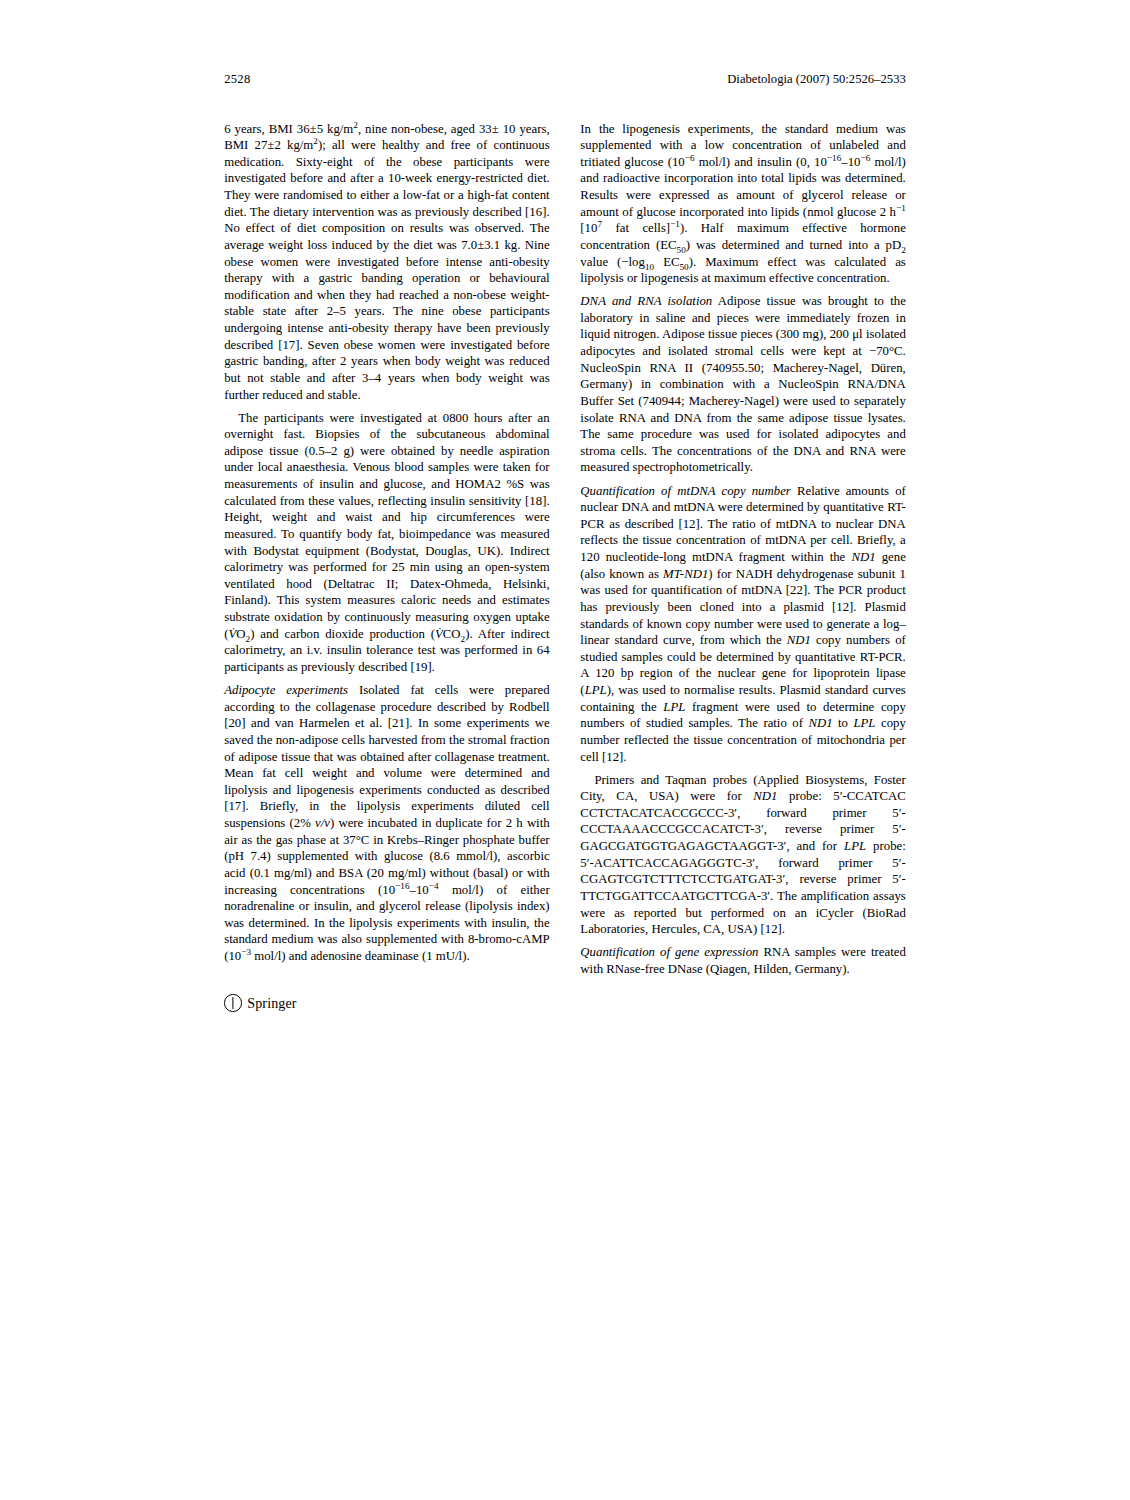2528
Diabetologia (2007) 50:2526–2533
6 years, BMI 36±5 kg/m2, nine non-obese, aged 33± 10 years, BMI 27±2 kg/m2); all were healthy and free of continuous medication. Sixty-eight of the obese participants were investigated before and after a 10-week energy-restricted diet. They were randomised to either a low-fat or a high-fat content diet. The dietary intervention was as previously described [16]. No effect of diet composition on results was observed. The average weight loss induced by the diet was 7.0±3.1 kg. Nine obese women were investigated before intense anti-obesity therapy with a gastric banding operation or behavioural modification and when they had reached a non-obese weight-stable state after 2–5 years. The nine obese participants undergoing intense anti-obesity therapy have been previously described [17]. Seven obese women were investigated before gastric banding, after 2 years when body weight was reduced but not stable and after 3–4 years when body weight was further reduced and stable.
The participants were investigated at 0800 hours after an overnight fast. Biopsies of the subcutaneous abdominal adipose tissue (0.5–2 g) were obtained by needle aspiration under local anaesthesia. Venous blood samples were taken for measurements of insulin and glucose, and HOMA2 %S was calculated from these values, reflecting insulin sensitivity [18]. Height, weight and waist and hip circumferences were measured. To quantify body fat, bioimpedance was measured with Bodystat equipment (Bodystat, Douglas, UK). Indirect calorimetry was performed for 25 min using an open-system ventilated hood (Deltatrac II; Datex-Ohmeda, Helsinki, Finland). This system measures caloric needs and estimates substrate oxidation by continuously measuring oxygen uptake (V̇O2) and carbon dioxide production (V̇CO2). After indirect calorimetry, an i.v. insulin tolerance test was performed in 64 participants as previously described [19].
Adipocyte experiments Isolated fat cells were prepared according to the collagenase procedure described by Rodbell [20] and van Harmelen et al. [21]. In some experiments we saved the non-adipose cells harvested from the stromal fraction of adipose tissue that was obtained after collagenase treatment. Mean fat cell weight and volume were determined and lipolysis and lipogenesis experiments conducted as described [17]. Briefly, in the lipolysis experiments diluted cell suspensions (2% v/v) were incubated in duplicate for 2 h with air as the gas phase at 37°C in Krebs–Ringer phosphate buffer (pH 7.4) supplemented with glucose (8.6 mmol/l), ascorbic acid (0.1 mg/ml) and BSA (20 mg/ml) without (basal) or with increasing concentrations (10−16–10−4 mol/l) of either noradrenaline or insulin, and glycerol release (lipolysis index) was determined. In the lipolysis experiments with insulin, the standard medium was also supplemented with 8-bromo-cAMP (10−3 mol/l) and adenosine deaminase (1 mU/l).
In the lipogenesis experiments, the standard medium was supplemented with a low concentration of unlabeled and tritiated glucose (10−6 mol/l) and insulin (0, 10−16–10−6 mol/l) and radioactive incorporation into total lipids was determined. Results were expressed as amount of glycerol release or amount of glucose incorporated into lipids (nmol glucose 2 h−1 [107 fat cells]−1). Half maximum effective hormone concentration (EC50) was determined and turned into a pD2 value (−log10 EC50). Maximum effect was calculated as lipolysis or lipogenesis at maximum effective concentration.
DNA and RNA isolation Adipose tissue was brought to the laboratory in saline and pieces were immediately frozen in liquid nitrogen. Adipose tissue pieces (300 mg), 200 μl isolated adipocytes and isolated stromal cells were kept at −70°C. NucleoSpin RNA II (740955.50; Macherey-Nagel, Düren, Germany) in combination with a NucleoSpin RNA/DNA Buffer Set (740944; Macherey-Nagel) were used to separately isolate RNA and DNA from the same adipose tissue lysates. The same procedure was used for isolated adipocytes and stroma cells. The concentrations of the DNA and RNA were measured spectrophotometrically.
Quantification of mtDNA copy number Relative amounts of nuclear DNA and mtDNA were determined by quantitative RT-PCR as described [12]. The ratio of mtDNA to nuclear DNA reflects the tissue concentration of mtDNA per cell. Briefly, a 120 nucleotide-long mtDNA fragment within the ND1 gene (also known as MT-ND1) for NADH dehydrogenase subunit 1 was used for quantification of mtDNA [22]. The PCR product has previously been cloned into a plasmid [12]. Plasmid standards of known copy number were used to generate a log–linear standard curve, from which the ND1 copy numbers of studied samples could be determined by quantitative RT-PCR. A 120 bp region of the nuclear gene for lipoprotein lipase (LPL), was used to normalise results. Plasmid standard curves containing the LPL fragment were used to determine copy numbers of studied samples. The ratio of ND1 to LPL copy number reflected the tissue concentration of mitochondria per cell [12].
Primers and Taqman probes (Applied Biosystems, Foster City, CA, USA) were for ND1 probe: 5′-CCATCAC CCTCTACATCACCGCCC-3′, forward primer 5′-CCCTAAAACCCGCCACATCT-3′, reverse primer 5′-GAGCGATGGTGAGAGCTAAGGT-3′, and for LPL probe: 5′-ACATTCACCAGAGGGTC-3′, forward primer 5′-CGAGTCGTCTTTCTCCTGATGAT-3′, reverse primer 5′-TTCTGGATTCCAATGCTTCGA-3′. The amplification assays were as reported but performed on an iCycler (BioRad Laboratories, Hercules, CA, USA) [12].
Quantification of gene expression RNA samples were treated with RNase-free DNase (Qiagen, Hilden, Germany).
Springer